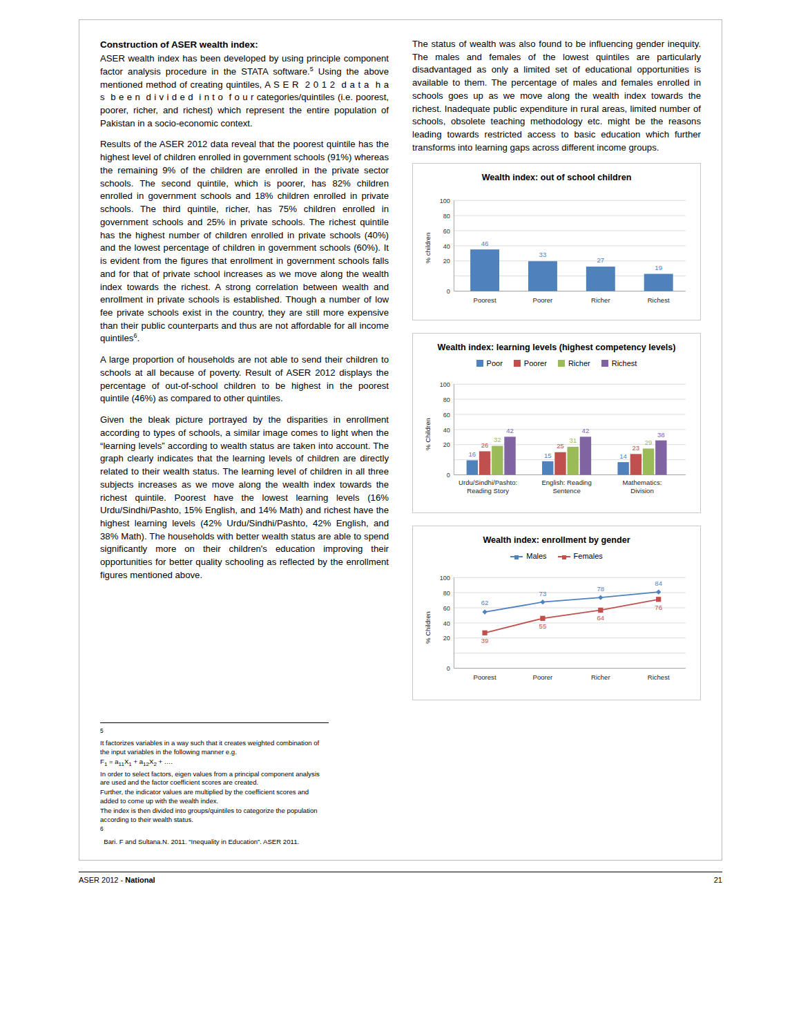Construction of ASER wealth index:
ASER wealth index has been developed by using principle component factor analysis procedure in the STATA software.5 Using the above mentioned method of creating quintiles, A S E R 2 0 1 2 d a t a h a s b e e n d i v i d e d i n t o f o u r categories/quintiles (i.e. poorest, poorer, richer, and richest) which represent the entire population of Pakistan in a socio-economic context.
Results of the ASER 2012 data reveal that the poorest quintile has the highest level of children enrolled in government schools (91%) whereas the remaining 9% of the children are enrolled in the private sector schools. The second quintile, which is poorer, has 82% children enrolled in government schools and 18% children enrolled in private schools. The third quintile, richer, has 75% children enrolled in government schools and 25% in private schools. The richest quintile has the highest number of children enrolled in private schools (40%) and the lowest percentage of children in government schools (60%). It is evident from the figures that enrollment in government schools falls and for that of private school increases as we move along the wealth index towards the richest. A strong correlation between wealth and enrollment in private schools is established. Though a number of low fee private schools exist in the country, they are still more expensive than their public counterparts and thus are not affordable for all income quintiles6.
A large proportion of households are not able to send their children to schools at all because of poverty. Result of ASER 2012 displays the percentage of out-of-school children to be highest in the poorest quintile (46%) as compared to other quintiles.
Given the bleak picture portrayed by the disparities in enrollment according to types of schools, a similar image comes to light when the “learning levels” according to wealth status are taken into account. The graph clearly indicates that the learning levels of children are directly related to their wealth status. The learning level of children in all three subjects increases as we move along the wealth index towards the richest quintile. Poorest have the lowest learning levels (16% Urdu/Sindhi/Pashto, 15% English, and 14% Math) and richest have the highest learning levels (42% Urdu/Sindhi/Pashto, 42% English, and 38% Math). The households with better wealth status are able to spend significantly more on their children's education improving their opportunities for better quality schooling as reflected by the enrollment figures mentioned above.
The status of wealth was also found to be influencing gender inequity. The males and females of the lowest quintiles are particularly disadvantaged as only a limited set of educational opportunities is available to them. The percentage of males and females enrolled in schools goes up as we move along the wealth index towards the richest. Inadequate public expenditure in rural areas, limited number of schools, obsolete teaching methodology etc. might be the reasons leading towards restricted access to basic education which further transforms into learning gaps across different income groups.
Wealth index: out of school children
% children 100 80 60 40 20 0 46 33 27 19 Poorest Poorer Richer Richest
Wealth index: learning levels (highest competency levels)
Poor Poorer Richer Richest
% Children 100 80 60 40 20 0 16 26 32 42 15 25 31 42 14 23 29 38 Urdu/Sindhi/Pashto: Reading Story English: Reading Sentence Mathematics: Division
Wealth index: enrollment by gender
Males Females
% Children 100 80 60 40 20 0 62 73 78 84 39 55 64 76 Poorest Poorer Richer Richest
5
It factorizes variables in a way such that it creates weighted combination of the input variables in the following manner e.g.
F1 = a11X1 + a12X2 + ….
In order to select factors, eigen values from a principal component analysis are used and the factor coefficient scores are created.
Further, the indicator values are multiplied by the coefficient scores and added to come up with the wealth index.
The index is then divided into groups/quintiles to categorize the population according to their wealth status.
6
Bari. F and Sultana.N. 2011. “Inequality in Education”. ASER 2011.
ASER 2012 - National
21